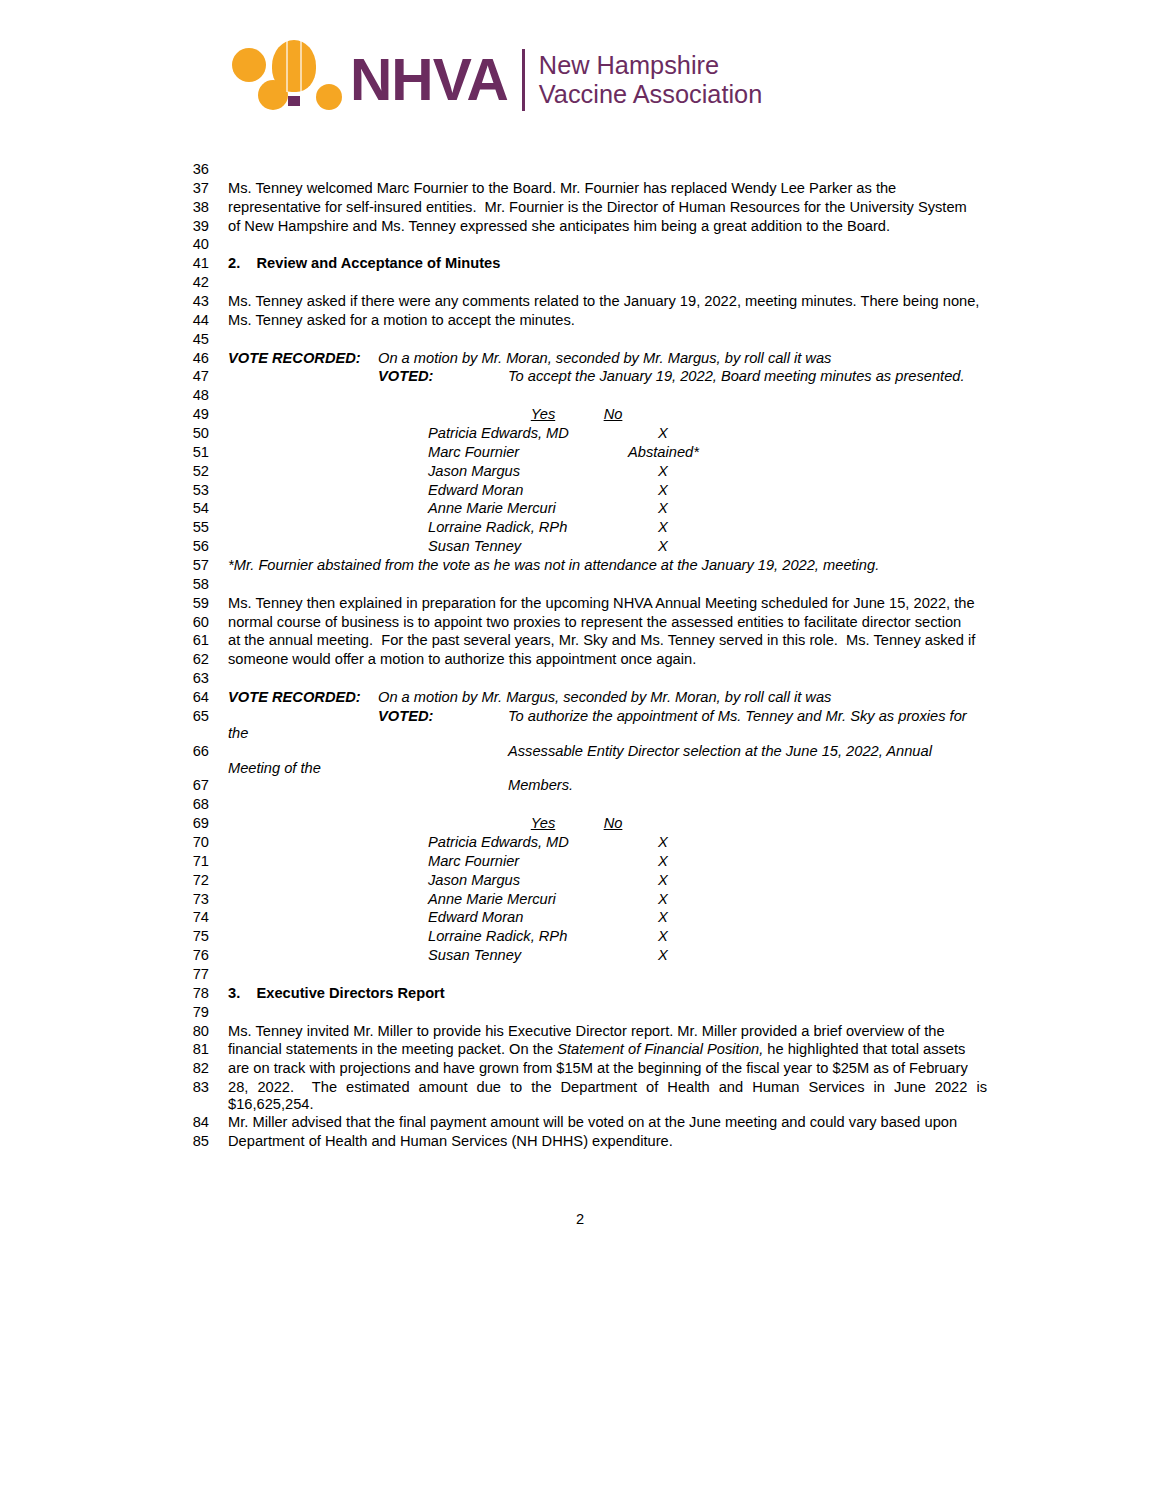NHVA
New Hampshire
Vaccine Association
| 36 | |
| 37 | Ms. Tenney welcomed Marc Fournier to the Board. Mr. Fournier has replaced Wendy Lee Parker as the |
| 38 | representative for self-insured entities. Mr. Fournier is the Director of Human Resources for the University System |
| 39 | of New Hampshire and Ms. Tenney expressed she anticipates him being a great addition to the Board. |
| 40 | |
| 41 | 2. Review and Acceptance of Minutes |
| 42 | |
| 43 | Ms. Tenney asked if there were any comments related to the January 19, 2022, meeting minutes. There being none, |
| 44 | Ms. Tenney asked for a motion to accept the minutes. |
| 45 | |
| 46 | VOTE RECORDED: On a motion by Mr. Moran, seconded by Mr. Margus, by roll call it was |
| 47 | VOTED: To accept the January 19, 2022, Board meeting minutes as presented. |
| 48 | |
| 49 | Yes No |
| 50 | Patricia Edwards, MD X |
| 51 | Marc Fournier Abstained* |
| 52 | Jason Margus X |
| 53 | Edward Moran X |
| 54 | Anne Marie Mercuri X |
| 55 | Lorraine Radick, RPh X |
| 56 | Susan Tenney X |
| 57 | *Mr. Fournier abstained from the vote as he was not in attendance at the January 19, 2022, meeting. |
| 58 | |
| 59 | Ms. Tenney then explained in preparation for the upcoming NHVA Annual Meeting scheduled for June 15, 2022, the |
| 60 | normal course of business is to appoint two proxies to represent the assessed entities to facilitate director section |
| 61 | at the annual meeting. For the past several years, Mr. Sky and Ms. Tenney served in this role. Ms. Tenney asked if |
| 62 | someone would offer a motion to authorize this appointment once again. |
| 63 | |
| 64 | VOTE RECORDED: On a motion by Mr. Margus, seconded by Mr. Moran, by roll call it was |
| 65 | VOTED: To authorize the appointment of Ms. Tenney and Mr. Sky as proxies for the |
| 66 | Assessable Entity Director selection at the June 15, 2022, Annual Meeting of the |
| 67 | Members. |
| 68 | |
| 69 | Yes No |
| 70 | Patricia Edwards, MD X |
| 71 | Marc Fournier X |
| 72 | Jason Margus X |
| 73 | Anne Marie Mercuri X |
| 74 | Edward Moran X |
| 75 | Lorraine Radick, RPh X |
| 76 | Susan Tenney X |
| 77 | |
| 78 | 3. Executive Directors Report |
| 79 | |
| 80 | Ms. Tenney invited Mr. Miller to provide his Executive Director report. Mr. Miller provided a brief overview of the |
| 81 | financial statements in the meeting packet. On the Statement of Financial Position, he highlighted that total assets |
| 82 | are on track with projections and have grown from $15M at the beginning of the fiscal year to $25M as of February |
| 83 | 28, 2022. The estimated amount due to the Department of Health and Human Services in June 2022 is $16,625,254. |
| 84 | Mr. Miller advised that the final payment amount will be voted on at the June meeting and could vary based upon |
| 85 | Department of Health and Human Services (NH DHHS) expenditure. |
2